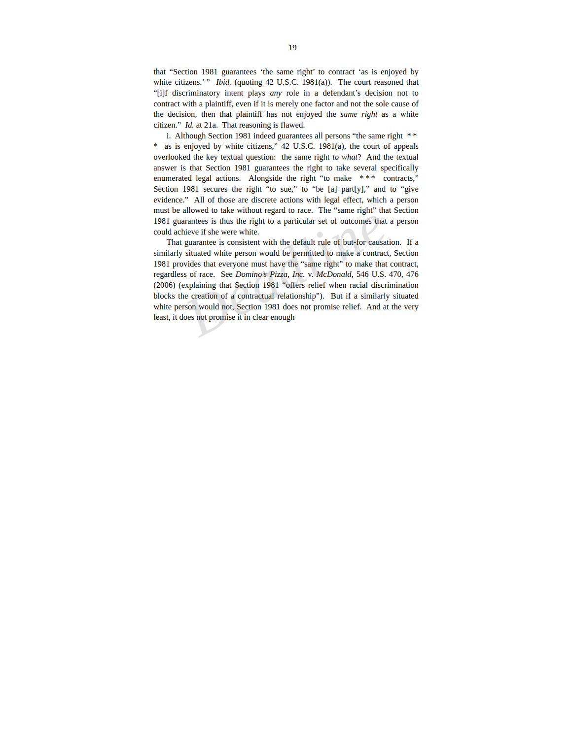Deadline
19
that “Section 1981 guarantees ‘the same right’ to contract ‘as is enjoyed by white citizens.’ ” Ibid. (quoting 42 U.S.C. 1981(a)). The court reasoned that “[i]f discriminatory intent plays any role in a defendant’s decision not to contract with a plaintiff, even if it is merely one factor and not the sole cause of the decision, then that plaintiff has not enjoyed the same right as a white citizen.” Id. at 21a. That reasoning is flawed.
i. Although Section 1981 indeed guarantees all persons “the same right * * * as is enjoyed by white citizens,” 42 U.S.C. 1981(a), the court of appeals overlooked the key textual question: the same right to what? And the textual answer is that Section 1981 guarantees the right to take several specifically enumerated legal actions. Alongside the right “to make * * * contracts,” Section 1981 secures the right “to sue,” to “be [a] part[y],” and to “give evidence.” All of those are discrete actions with legal effect, which a person must be allowed to take without regard to race. The “same right” that Section 1981 guarantees is thus the right to a particular set of outcomes that a person could achieve if she were white.
That guarantee is consistent with the default rule of but-for causation. If a similarly situated white person would be permitted to make a contract, Section 1981 provides that everyone must have the “same right” to make that contract, regardless of race. See Domino’s Pizza, Inc. v. McDonald, 546 U.S. 470, 476 (2006) (explaining that Section 1981 “offers relief when racial discrimination blocks the creation of a contractual relationship”). But if a similarly situated white person would not, Section 1981 does not promise relief. And at the very least, it does not promise it in clear enough